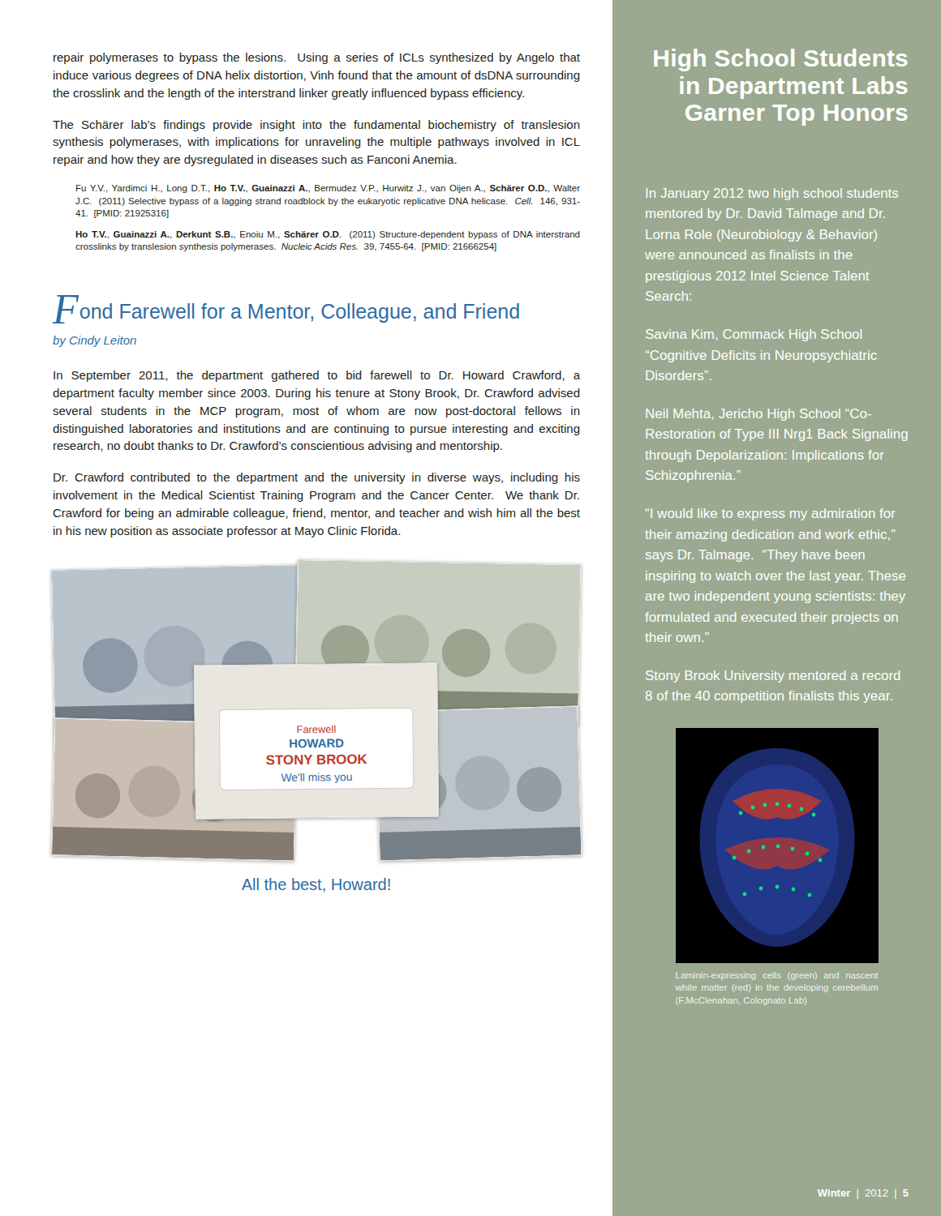repair polymerases to bypass the lesions. Using a series of ICLs synthesized by Angelo that induce various degrees of DNA helix distortion, Vinh found that the amount of dsDNA surrounding the crosslink and the length of the interstrand linker greatly influenced bypass efficiency.
The Schärer lab’s findings provide insight into the fundamental biochemistry of translesion synthesis polymerases, with implications for unraveling the multiple pathways involved in ICL repair and how they are dysregulated in diseases such as Fanconi Anemia.
Fu Y.V., Yardimci H., Long D.T., Ho T.V., Guainazzi A., Bermudez V.P., Hurwitz J., van Oijen A., Schärer O.D., Walter J.C. (2011) Selective bypass of a lagging strand roadblock by the eukaryotic replicative DNA helicase. Cell. 146, 931-41. [PMID: 21925316]
Ho T.V., Guainazzi A., Derkunt S.B., Enoiu M., Schärer O.D. (2011) Structure-dependent bypass of DNA interstrand crosslinks by translesion synthesis polymerases. Nucleic Acids Res. 39, 7455-64. [PMID: 21666254]
Fond Farewell for a Mentor, Colleague, and Friend
by Cindy Leiton
In September 2011, the department gathered to bid farewell to Dr. Howard Crawford, a department faculty member since 2003. During his tenure at Stony Brook, Dr. Crawford advised several students in the MCP program, most of whom are now post-doctoral fellows in distinguished laboratories and institutions and are continuing to pursue interesting and exciting research, no doubt thanks to Dr. Crawford’s conscientious advising and mentorship.
Dr. Crawford contributed to the department and the university in diverse ways, including his involvement in the Medical Scientist Training Program and the Cancer Center. We thank Dr. Crawford for being an admirable colleague, friend, mentor, and teacher and wish him all the best in his new position as associate professor at Mayo Clinic Florida.
All the best, Howard!
High School Students
in Department Labs
Garner Top Honors
In January 2012 two high school students mentored by Dr. David Talmage and Dr. Lorna Role (Neurobiology & Behavior) were announced as finalists in the prestigious 2012 Intel Science Talent Search:
Savina Kim, Commack High School “Cognitive Deficits in Neuropsychiatric Disorders”.
Neil Mehta, Jericho High School “Co-Restoration of Type III Nrg1 Back Signaling through Depolarization: Implications for Schizophrenia.”
“I would like to express my admiration for their amazing dedication and work ethic,” says Dr. Talmage. “They have been inspiring to watch over the last year. These are two independent young scientists: they formulated and executed their projects on their own.”
Stony Brook University mentored a record 8 of the 40 competition finalists this year.
Laminin-expressing cells (green) and nascent white matter (red) in the developing cerebellum (F.McClenahan, Colognato Lab)
Winter | 2012 | 5